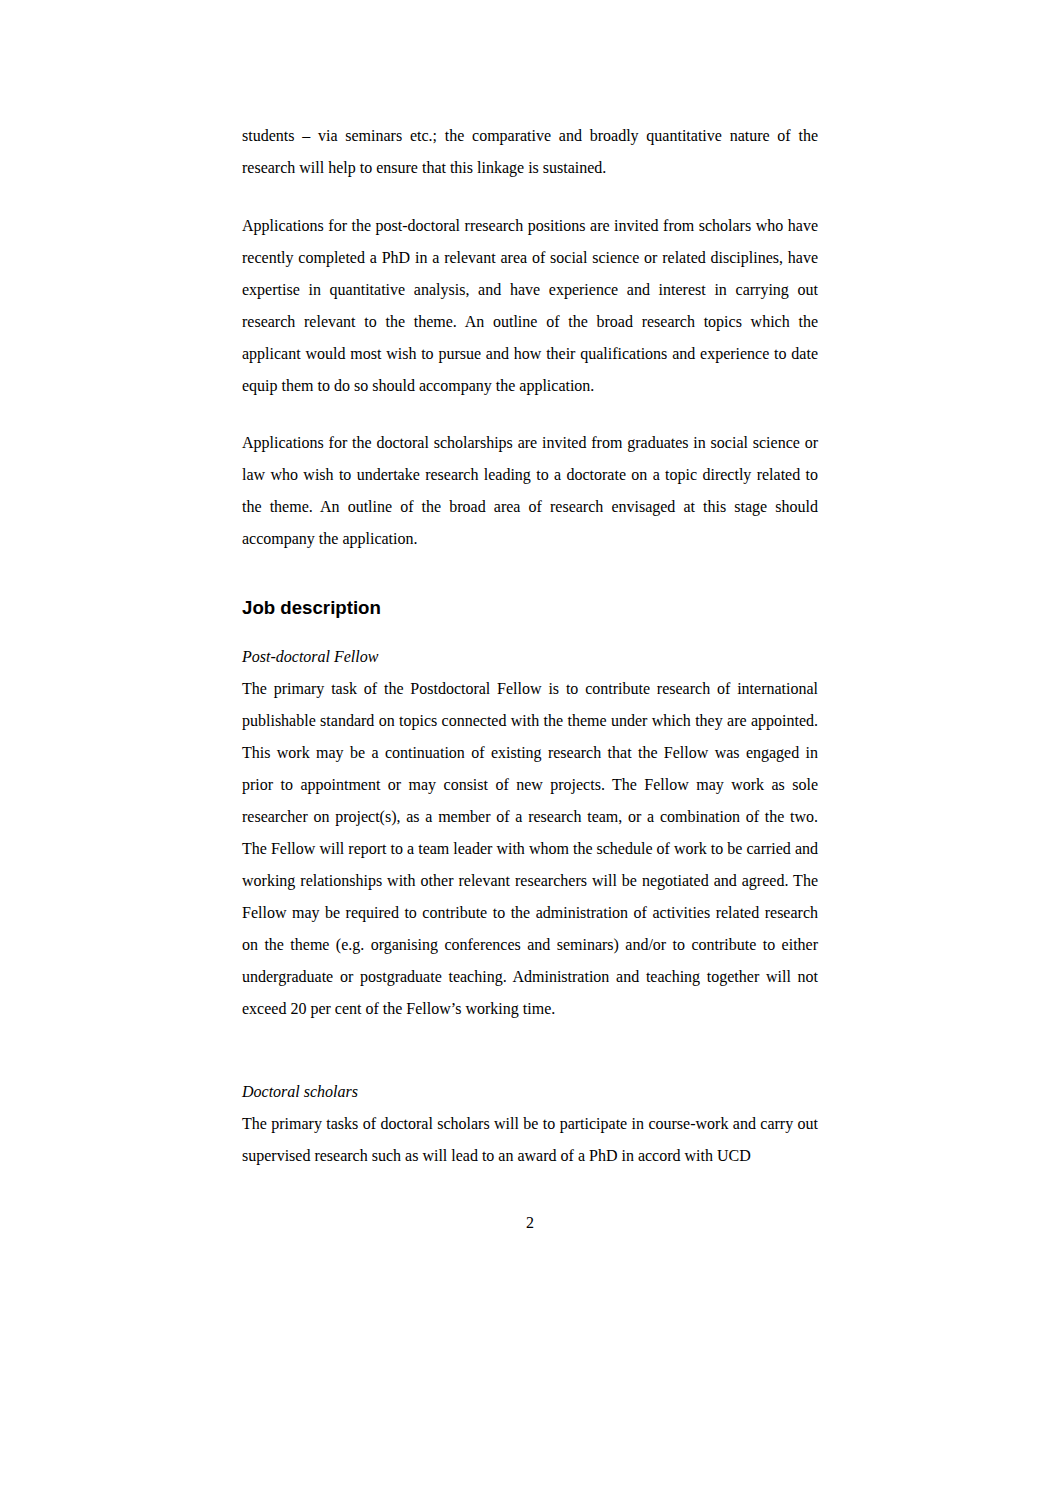students – via seminars etc.; the comparative and broadly quantitative nature of the research will help to ensure that this linkage is sustained.
Applications for the post-doctoral rresearch positions are invited from scholars who have recently completed a PhD in a relevant area of social science or related disciplines, have expertise in quantitative analysis, and have experience and interest in carrying out research relevant to the theme. An outline of the broad research topics which the applicant would most wish to pursue and how their qualifications and experience to date equip them to do so should accompany the application.
Applications for the doctoral scholarships are invited from graduates in social science or law who wish to undertake research leading to a doctorate on a topic directly related to the theme. An outline of the broad area of research envisaged at this stage should accompany the application.
Job description
Post-doctoral Fellow
The primary task of the Postdoctoral Fellow is to contribute research of international publishable standard on topics connected with the theme under which they are appointed. This work may be a continuation of existing research that the Fellow was engaged in prior to appointment or may consist of new projects. The Fellow may work as sole researcher on project(s), as a member of a research team, or a combination of the two. The Fellow will report to a team leader with whom the schedule of work to be carried and working relationships with other relevant researchers will be negotiated and agreed. The Fellow may be required to contribute to the administration of activities related research on the theme (e.g. organising conferences and seminars) and/or to contribute to either undergraduate or postgraduate teaching. Administration and teaching together will not exceed 20 per cent of the Fellow’s working time.
Doctoral scholars
The primary tasks of doctoral scholars will be to participate in course-work and carry out supervised research such as will lead to an award of a PhD in accord with UCD
2